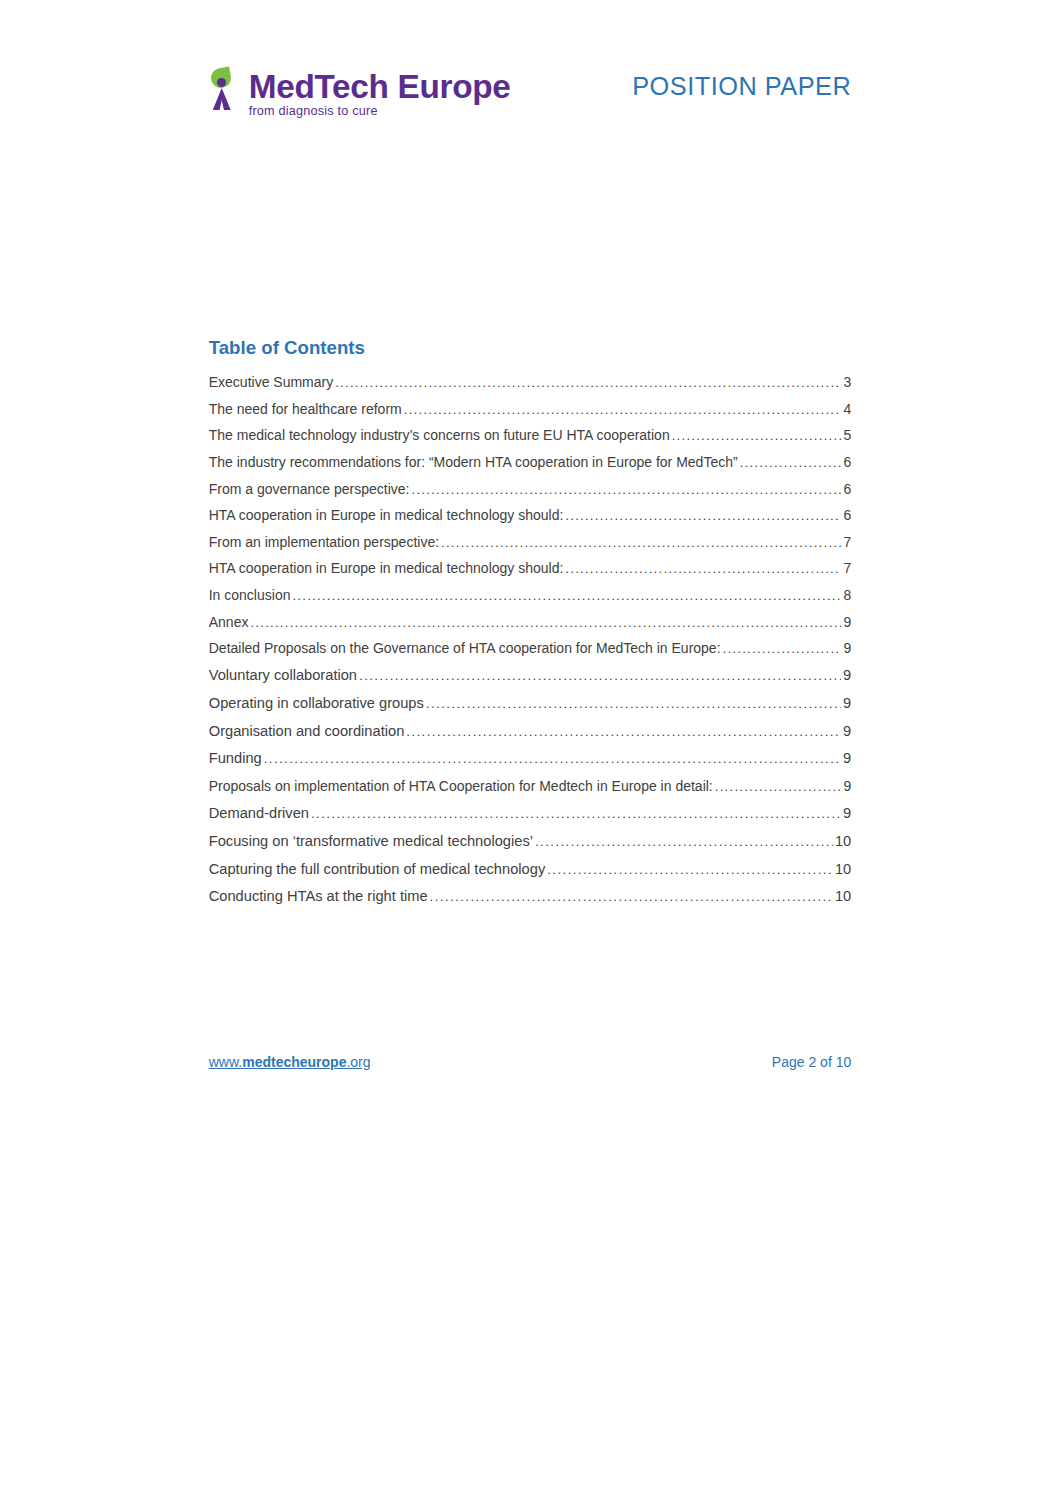Med Tech Europe
from diagnosis to cure
POSITION PAPER
Table of Contents
Executive Summary........................................................................................................................... 3
The need for healthcare reform..................................................................................................... 4
The medical technology industry’s concerns on future EU HTA cooperation................................................. 5
The industry recommendations for: “Modern HTA cooperation in Europe for MedTech”............................... 6
From a governance perspective:................................................................................................. 6
HTA cooperation in Europe in medical technology should:......................................................... 6
From an implementation perspective:....................................................................................... 7
HTA cooperation in Europe in medical technology should:......................................................... 7
In conclusion................................................................................................................................. 8
Annex......................................................................................................................................... 9
Detailed Proposals on the Governance of HTA cooperation for MedTech in Europe:............................... 9
Voluntary collaboration......................................................................................................... 9
Operating in collaborative groups............................................................................................... 9
Organisation and coordination......................................................................................................... 9
Funding................................................................................................................................. 9
Proposals on implementation of HTA Cooperation for Medtech in Europe in detail:.................................. 9
Demand-driven......................................................................................................................... 9
Focusing on ‘transformative medical technologies’................................................................... 10
Capturing the full contribution of medical technology........................................................... 10
Conducting HTAs at the right time........................................................................................... 10
www.medtecheurope.org
Page 2 of 10